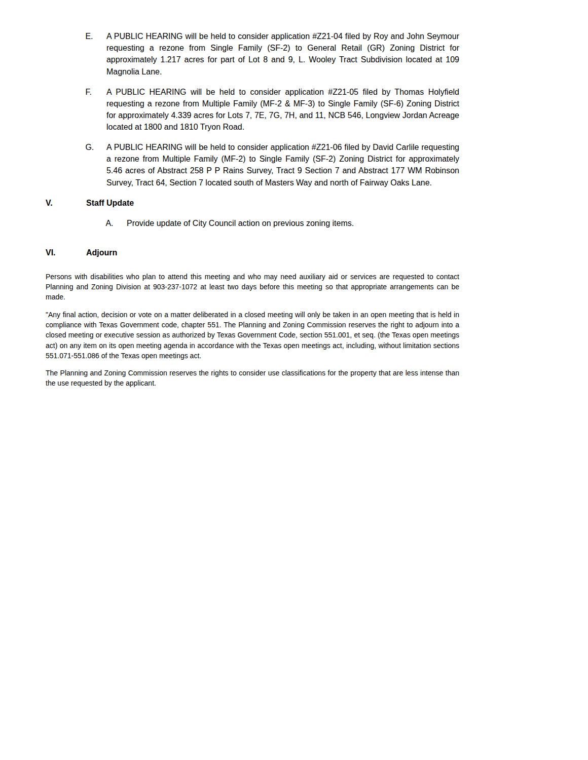E. A PUBLIC HEARING will be held to consider application #Z21-04 filed by Roy and John Seymour requesting a rezone from Single Family (SF-2) to General Retail (GR) Zoning District for approximately 1.217 acres for part of Lot 8 and 9, L. Wooley Tract Subdivision located at 109 Magnolia Lane.
F. A PUBLIC HEARING will be held to consider application #Z21-05 filed by Thomas Holyfield requesting a rezone from Multiple Family (MF-2 & MF-3) to Single Family (SF-6) Zoning District for approximately 4.339 acres for Lots 7, 7E, 7G, 7H, and 11, NCB 546, Longview Jordan Acreage located at 1800 and 1810 Tryon Road.
G. A PUBLIC HEARING will be held to consider application #Z21-06 filed by David Carlile requesting a rezone from Multiple Family (MF-2) to Single Family (SF-2) Zoning District for approximately 5.46 acres of Abstract 258 P P Rains Survey, Tract 9 Section 7 and Abstract 177 WM Robinson Survey, Tract 64, Section 7 located south of Masters Way and north of Fairway Oaks Lane.
V.
Staff Update
A. Provide update of City Council action on previous zoning items.
VI.
Adjourn
Persons with disabilities who plan to attend this meeting and who may need auxiliary aid or services are requested to contact Planning and Zoning Division at 903-237-1072 at least two days before this meeting so that appropriate arrangements can be made.
"Any final action, decision or vote on a matter deliberated in a closed meeting will only be taken in an open meeting that is held in compliance with Texas Government code, chapter 551. The Planning and Zoning Commission reserves the right to adjourn into a closed meeting or executive session as authorized by Texas Government Code, section 551.001, et seq. (the Texas open meetings act) on any item on its open meeting agenda in accordance with the Texas open meetings act, including, without limitation sections 551.071-551.086 of the Texas open meetings act.
The Planning and Zoning Commission reserves the rights to consider use classifications for the property that are less intense than the use requested by the applicant.